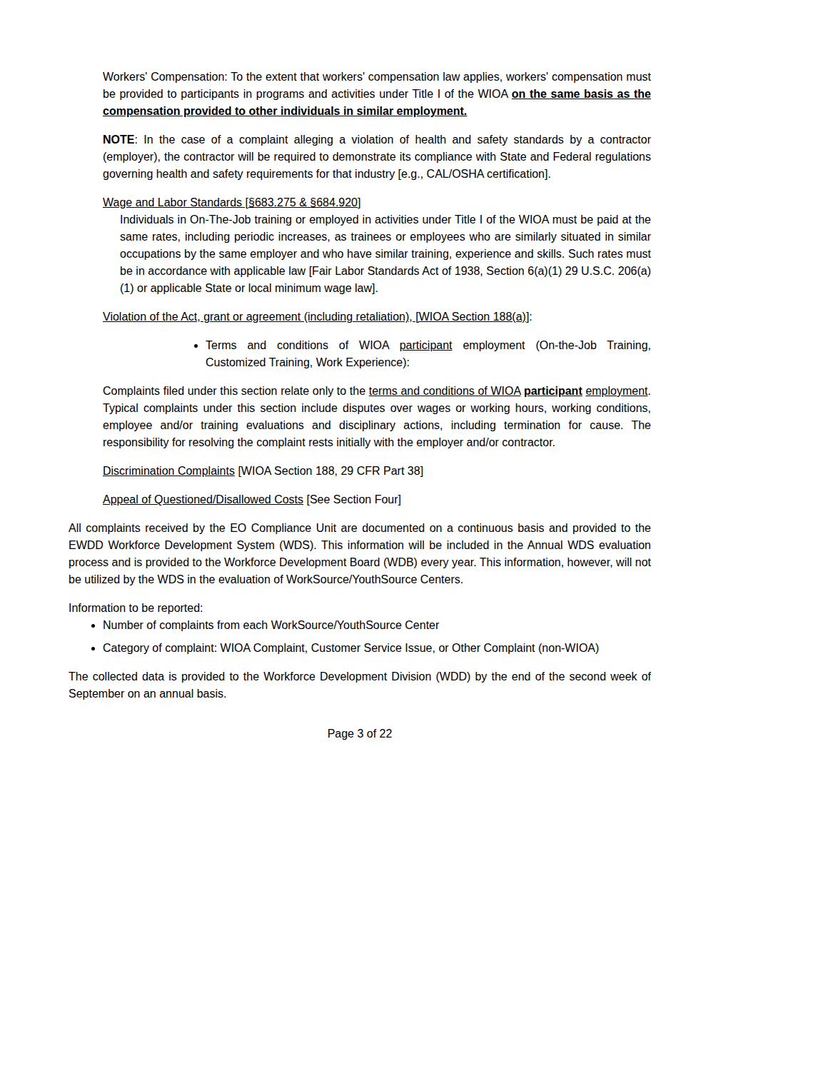Workers' Compensation: To the extent that workers' compensation law applies, workers' compensation must be provided to participants in programs and activities under Title I of the WIOA on the same basis as the compensation provided to other individuals in similar employment.
NOTE: In the case of a complaint alleging a violation of health and safety standards by a contractor (employer), the contractor will be required to demonstrate its compliance with State and Federal regulations governing health and safety requirements for that industry [e.g., CAL/OSHA certification].
Wage and Labor Standards [§683.275 & §684.920]
Individuals in On-The-Job training or employed in activities under Title I of the WIOA must be paid at the same rates, including periodic increases, as trainees or employees who are similarly situated in similar occupations by the same employer and who have similar training, experience and skills. Such rates must be in accordance with applicable law [Fair Labor Standards Act of 1938, Section 6(a)(1) 29 U.S.C. 206(a)(1) or applicable State or local minimum wage law].
Violation of the Act, grant or agreement (including retaliation), [WIOA Section 188(a)]:
Terms and conditions of WIOA participant employment (On-the-Job Training, Customized Training, Work Experience):
Complaints filed under this section relate only to the terms and conditions of WIOA participant employment. Typical complaints under this section include disputes over wages or working hours, working conditions, employee and/or training evaluations and disciplinary actions, including termination for cause. The responsibility for resolving the complaint rests initially with the employer and/or contractor.
Discrimination Complaints [WIOA Section 188, 29 CFR Part 38]
Appeal of Questioned/Disallowed Costs [See Section Four]
All complaints received by the EO Compliance Unit are documented on a continuous basis and provided to the EWDD Workforce Development System (WDS). This information will be included in the Annual WDS evaluation process and is provided to the Workforce Development Board (WDB) every year. This information, however, will not be utilized by the WDS in the evaluation of WorkSource/YouthSource Centers.
Information to be reported:
Number of complaints from each WorkSource/YouthSource Center
Category of complaint: WIOA Complaint, Customer Service Issue, or Other Complaint (non-WIOA)
The collected data is provided to the Workforce Development Division (WDD) by the end of the second week of September on an annual basis.
Page 3 of 22